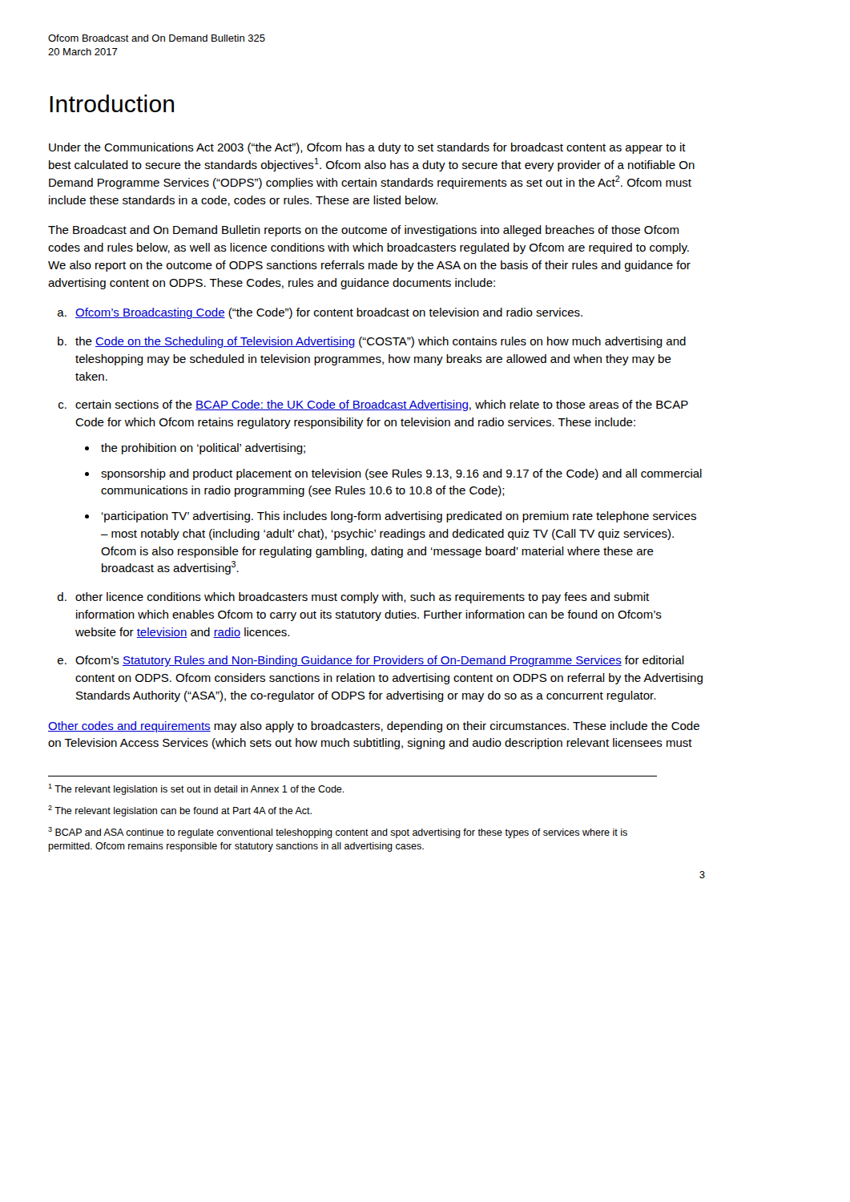Ofcom Broadcast and On Demand Bulletin 325
20 March 2017
Introduction
Under the Communications Act 2003 (“the Act”), Ofcom has a duty to set standards for broadcast content as appear to it best calculated to secure the standards objectives1. Ofcom also has a duty to secure that every provider of a notifiable On Demand Programme Services (“ODPS”) complies with certain standards requirements as set out in the Act2. Ofcom must include these standards in a code, codes or rules. These are listed below.
The Broadcast and On Demand Bulletin reports on the outcome of investigations into alleged breaches of those Ofcom codes and rules below, as well as licence conditions with which broadcasters regulated by Ofcom are required to comply. We also report on the outcome of ODPS sanctions referrals made by the ASA on the basis of their rules and guidance for advertising content on ODPS. These Codes, rules and guidance documents include:
Ofcom’s Broadcasting Code (“the Code”) for content broadcast on television and radio services.
the Code on the Scheduling of Television Advertising (“COSTA”) which contains rules on how much advertising and teleshopping may be scheduled in television programmes, how many breaks are allowed and when they may be taken.
certain sections of the BCAP Code: the UK Code of Broadcast Advertising, which relate to those areas of the BCAP Code for which Ofcom retains regulatory responsibility for on television and radio services. These include:
the prohibition on ‘political’ advertising;
sponsorship and product placement on television (see Rules 9.13, 9.16 and 9.17 of the Code) and all commercial communications in radio programming (see Rules 10.6 to 10.8 of the Code);
‘participation TV’ advertising. This includes long-form advertising predicated on premium rate telephone services – most notably chat (including ‘adult’ chat), ‘psychic’ readings and dedicated quiz TV (Call TV quiz services). Ofcom is also responsible for regulating gambling, dating and ‘message board’ material where these are broadcast as advertising3.
other licence conditions which broadcasters must comply with, such as requirements to pay fees and submit information which enables Ofcom to carry out its statutory duties. Further information can be found on Ofcom’s website for television and radio licences.
Ofcom’s Statutory Rules and Non-Binding Guidance for Providers of On-Demand Programme Services for editorial content on ODPS. Ofcom considers sanctions in relation to advertising content on ODPS on referral by the Advertising Standards Authority (“ASA”), the co-regulator of ODPS for advertising or may do so as a concurrent regulator.
Other codes and requirements may also apply to broadcasters, depending on their circumstances. These include the Code on Television Access Services (which sets out how much subtitling, signing and audio description relevant licensees must
1 The relevant legislation is set out in detail in Annex 1 of the Code.
2 The relevant legislation can be found at Part 4A of the Act.
3 BCAP and ASA continue to regulate conventional teleshopping content and spot advertising for these types of services where it is permitted. Ofcom remains responsible for statutory sanctions in all advertising cases.
3